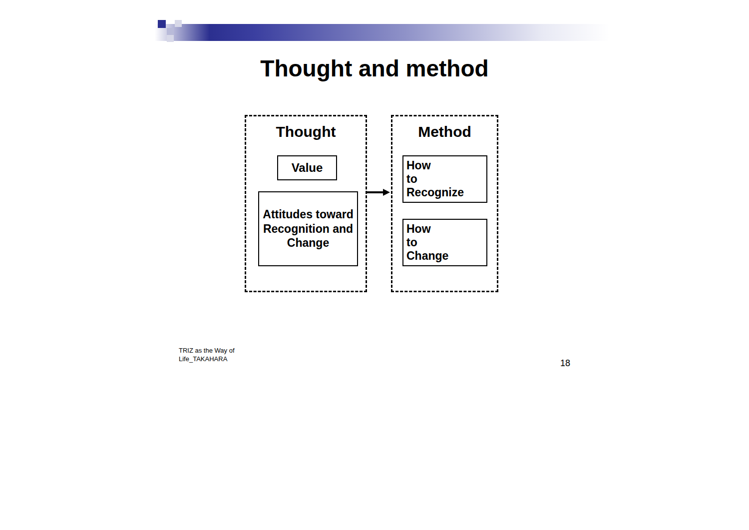Thought and method
Thought
Value
Attitudes toward Recognition and Change
Method
How to Recognize
How to Change
TRIZ as the Way of
Life_TAKAHARA
18